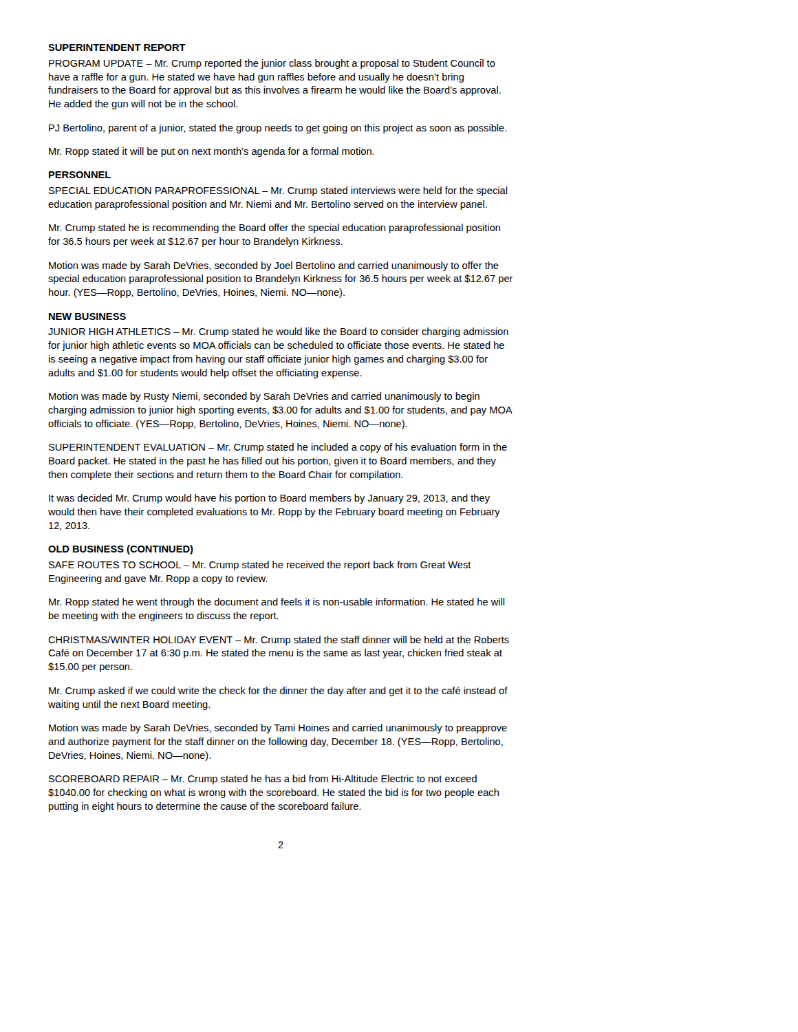Superintendent Report
PROGRAM UPDATE – Mr. Crump reported the junior class brought a proposal to Student Council to have a raffle for a gun. He stated we have had gun raffles before and usually he doesn’t bring fundraisers to the Board for approval but as this involves a firearm he would like the Board’s approval. He added the gun will not be in the school.
PJ Bertolino, parent of a junior, stated the group needs to get going on this project as soon as possible.
Mr. Ropp stated it will be put on next month’s agenda for a formal motion.
Personnel
SPECIAL EDUCATION PARAPROFESSIONAL – Mr. Crump stated interviews were held for the special education paraprofessional position and Mr. Niemi and Mr. Bertolino served on the interview panel.
Mr. Crump stated he is recommending the Board offer the special education paraprofessional position for 36.5 hours per week at $12.67 per hour to Brandelyn Kirkness.
Motion was made by Sarah DeVries, seconded by Joel Bertolino and carried unanimously to offer the special education paraprofessional position to Brandelyn Kirkness for 36.5 hours per week at $12.67 per hour. (YES—Ropp, Bertolino, DeVries, Hoines, Niemi. NO—none).
New Business
JUNIOR HIGH ATHLETICS – Mr. Crump stated he would like the Board to consider charging admission for junior high athletic events so MOA officials can be scheduled to officiate those events. He stated he is seeing a negative impact from having our staff officiate junior high games and charging $3.00 for adults and $1.00 for students would help offset the officiating expense.
Motion was made by Rusty Niemi, seconded by Sarah DeVries and carried unanimously to begin charging admission to junior high sporting events, $3.00 for adults and $1.00 for students, and pay MOA officials to officiate. (YES—Ropp, Bertolino, DeVries, Hoines, Niemi. NO—none).
SUPERINTENDENT EVALUATION – Mr. Crump stated he included a copy of his evaluation form in the Board packet. He stated in the past he has filled out his portion, given it to Board members, and they then complete their sections and return them to the Board Chair for compilation.
It was decided Mr. Crump would have his portion to Board members by January 29, 2013, and they would then have their completed evaluations to Mr. Ropp by the February board meeting on February 12, 2013.
Old Business (continued)
SAFE ROUTES TO SCHOOL – Mr. Crump stated he received the report back from Great West Engineering and gave Mr. Ropp a copy to review.
Mr. Ropp stated he went through the document and feels it is non-usable information. He stated he will be meeting with the engineers to discuss the report.
CHRISTMAS/WINTER HOLIDAY EVENT – Mr. Crump stated the staff dinner will be held at the Roberts Café on December 17 at 6:30 p.m. He stated the menu is the same as last year, chicken fried steak at $15.00 per person.
Mr. Crump asked if we could write the check for the dinner the day after and get it to the café instead of waiting until the next Board meeting.
Motion was made by Sarah DeVries, seconded by Tami Hoines and carried unanimously to preapprove and authorize payment for the staff dinner on the following day, December 18. (YES—Ropp, Bertolino, DeVries, Hoines, Niemi. NO—none).
SCOREBOARD REPAIR – Mr. Crump stated he has a bid from Hi-Altitude Electric to not exceed $1040.00 for checking on what is wrong with the scoreboard. He stated the bid is for two people each putting in eight hours to determine the cause of the scoreboard failure.
2